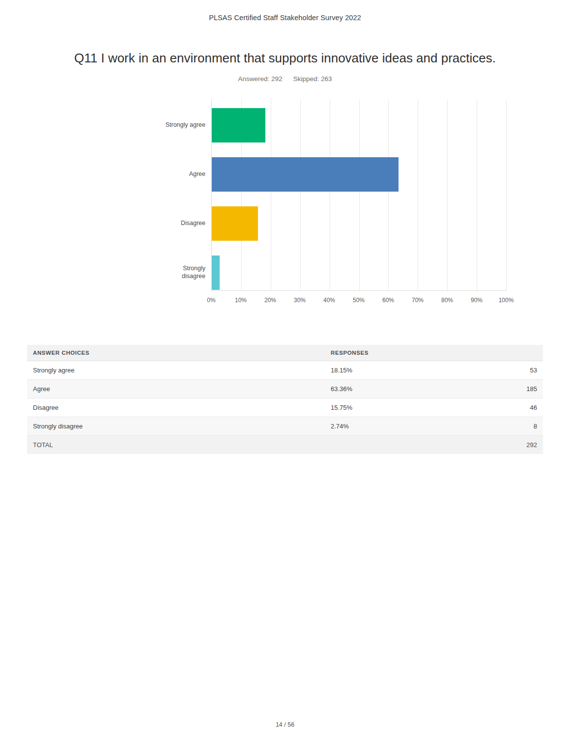PLSAS Certified Staff Stakeholder Survey 2022
Q11 I work in an environment that supports innovative ideas and practices.
Answered: 292 Skipped: 263
Strongly agree
Agree
Disagree
Strongly
disagree
0% 10% 20% 30% 40% 50% 60% 70% 80% 90% 100%
| ANSWER CHOICES | RESPONSES |
| --- | --- |
| Strongly agree | 18.15% | 53 |
| Agree | 63.36% | 185 |
| Disagree | 15.75% | 46 |
| Strongly disagree | 2.74% | 8 |
| TOTAL | | 292 |
14 / 56